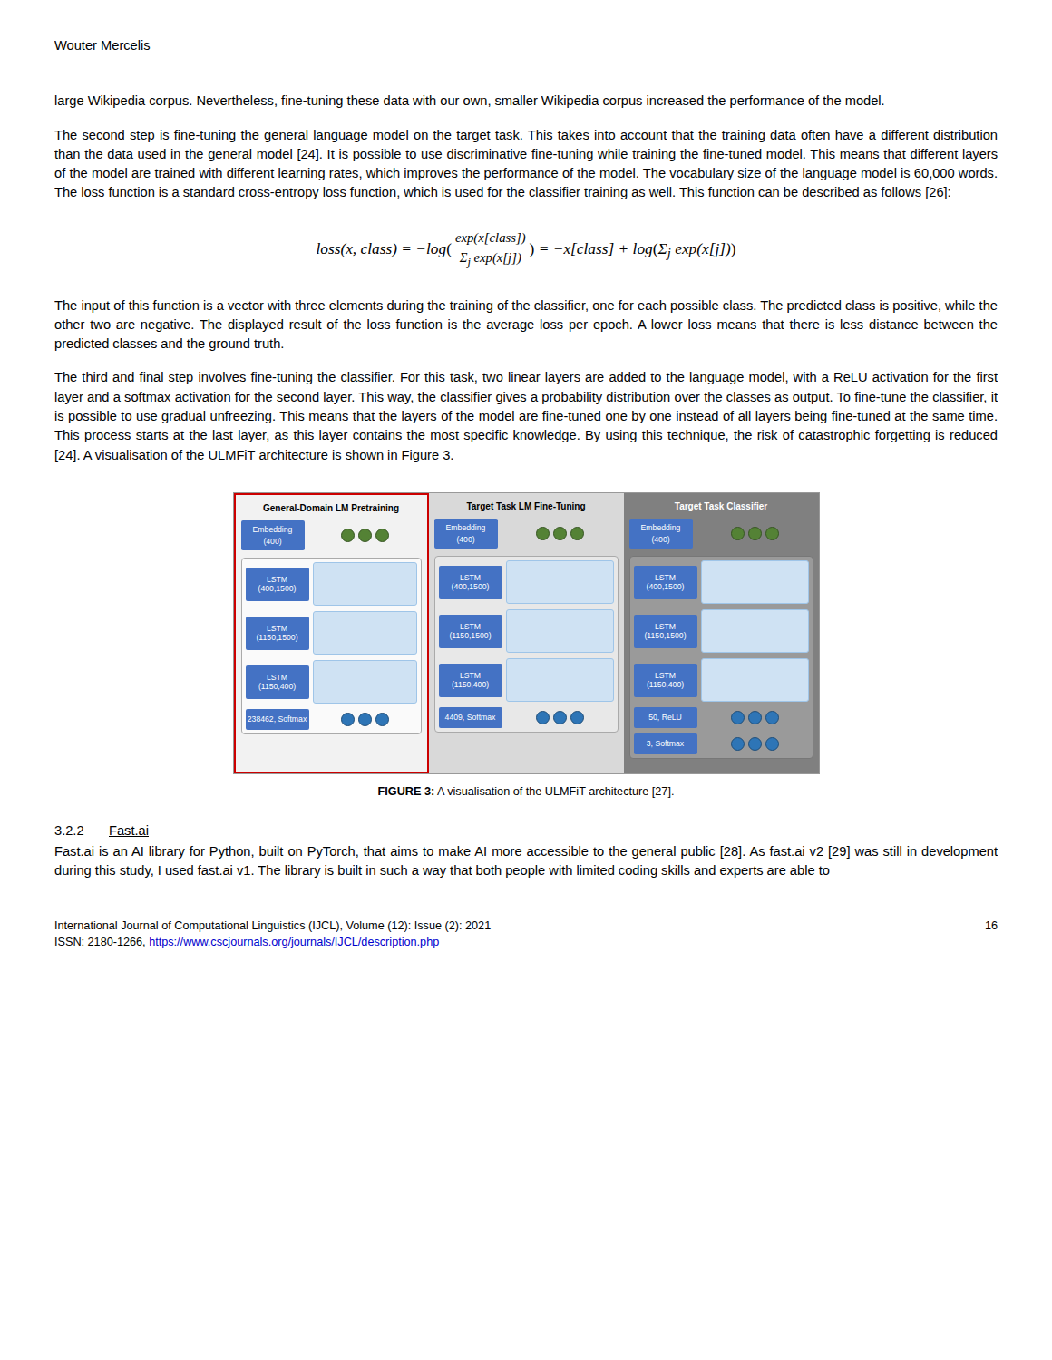Wouter Mercelis
large Wikipedia corpus. Nevertheless, fine-tuning these data with our own, smaller Wikipedia corpus increased the performance of the model.
The second step is fine-tuning the general language model on the target task. This takes into account that the training data often have a different distribution than the data used in the general model [24]. It is possible to use discriminative fine-tuning while training the fine-tuned model. This means that different layers of the model are trained with different learning rates, which improves the performance of the model. The vocabulary size of the language model is 60,000 words. The loss function is a standard cross-entropy loss function, which is used for the classifier training as well. This function can be described as follows [26]:
loss(x, class) = −log(exp(x[class]) Σj exp(x[j])) = −x[class] + log(Σj exp(x[j]))
The input of this function is a vector with three elements during the training of the classifier, one for each possible class. The predicted class is positive, while the other two are negative. The displayed result of the loss function is the average loss per epoch. A lower loss means that there is less distance between the predicted classes and the ground truth.
The third and final step involves fine-tuning the classifier. For this task, two linear layers are added to the language model, with a ReLU activation for the first layer and a softmax activation for the second layer. This way, the classifier gives a probability distribution over the classes as output. To fine-tune the classifier, it is possible to use gradual unfreezing. This means that the layers of the model are fine-tuned one by one instead of all layers being fine-tuned at the same time. This process starts at the last layer, as this layer contains the most specific knowledge. By using this technique, the risk of catastrophic forgetting is reduced [24]. A visualisation of the ULMFiT architecture is shown in Figure 3.
General-Domain LM Pretraining
Embedding (400)
LSTM
(400,1500)
LSTM
(1150,1500)
LSTM
(1150,400)
238462, Softmax
Target Task LM Fine-Tuning
Embedding (400)
LSTM
(400,1500)
LSTM
(1150,1500)
LSTM
(1150,400)
4409, Softmax
Target Task Classifier
Embedding (400)
LSTM
(400,1500)
LSTM
(1150,1500)
LSTM
(1150,400)
50, ReLU
3, Softmax
FIGURE 3: A visualisation of the ULMFiT architecture [27].
3.2.2 Fast.ai
Fast.ai is an AI library for Python, built on PyTorch, that aims to make AI more accessible to the general public [28]. As fast.ai v2 [29] was still in development during this study, I used fast.ai v1. The library is built in such a way that both people with limited coding skills and experts are able to
International Journal of Computational Linguistics (IJCL), Volume (12): Issue (2): 2021
ISSN: 2180-1266, https://www.cscjournals.org/journals/IJCL/description.php
16